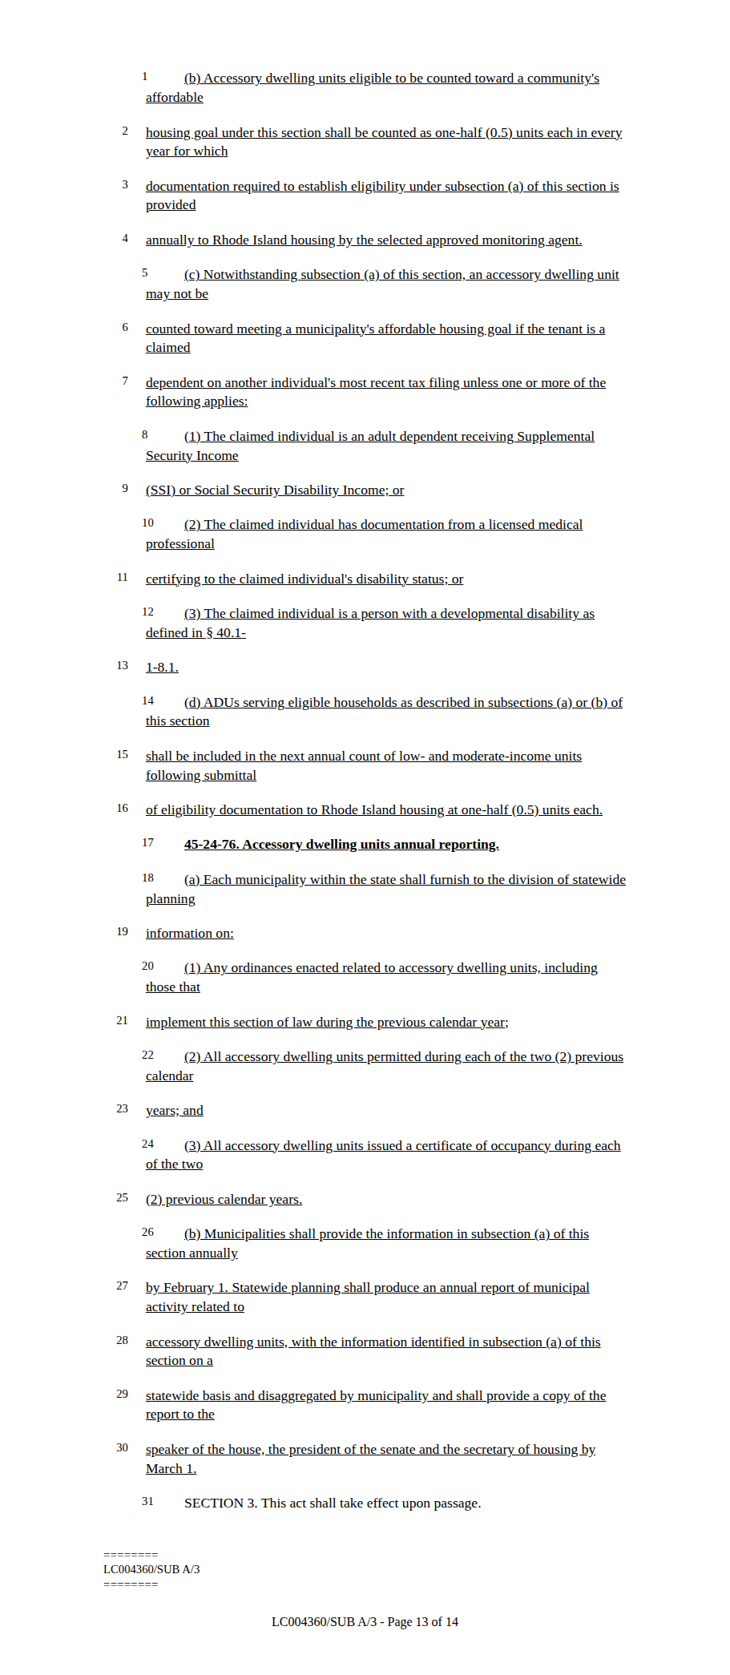(b) Accessory dwelling units eligible to be counted toward a community's affordable
housing goal under this section shall be counted as one-half (0.5) units each in every year for which
documentation required to establish eligibility under subsection (a) of this section is provided
annually to Rhode Island housing by the selected approved monitoring agent.
(c) Notwithstanding subsection (a) of this section, an accessory dwelling unit may not be
counted toward meeting a municipality's affordable housing goal if the tenant is a claimed
dependent on another individual's most recent tax filing unless one or more of the following applies:
(1) The claimed individual is an adult dependent receiving Supplemental Security Income
(SSI) or Social Security Disability Income; or
(2) The claimed individual has documentation from a licensed medical professional
certifying to the claimed individual's disability status; or
(3) The claimed individual is a person with a developmental disability as defined in § 40.1-
1-8.1.
(d) ADUs serving eligible households as described in subsections (a) or (b) of this section
shall be included in the next annual count of low- and moderate-income units following submittal
of eligibility documentation to Rhode Island housing at one-half (0.5) units each.
45-24-76. Accessory dwelling units annual reporting.
(a) Each municipality within the state shall furnish to the division of statewide planning
information on:
(1) Any ordinances enacted related to accessory dwelling units, including those that
implement this section of law during the previous calendar year;
(2) All accessory dwelling units permitted during each of the two (2) previous calendar
years; and
(3) All accessory dwelling units issued a certificate of occupancy during each of the two
(2) previous calendar years.
(b) Municipalities shall provide the information in subsection (a) of this section annually
by February 1. Statewide planning shall produce an annual report of municipal activity related to
accessory dwelling units, with the information identified in subsection (a) of this section on a
statewide basis and disaggregated by municipality and shall provide a copy of the report to the
speaker of the house, the president of the senate and the secretary of housing by March 1.
SECTION 3. This act shall take effect upon passage.
========
LC004360/SUB A/3
========
LC004360/SUB A/3 - Page 13 of 14